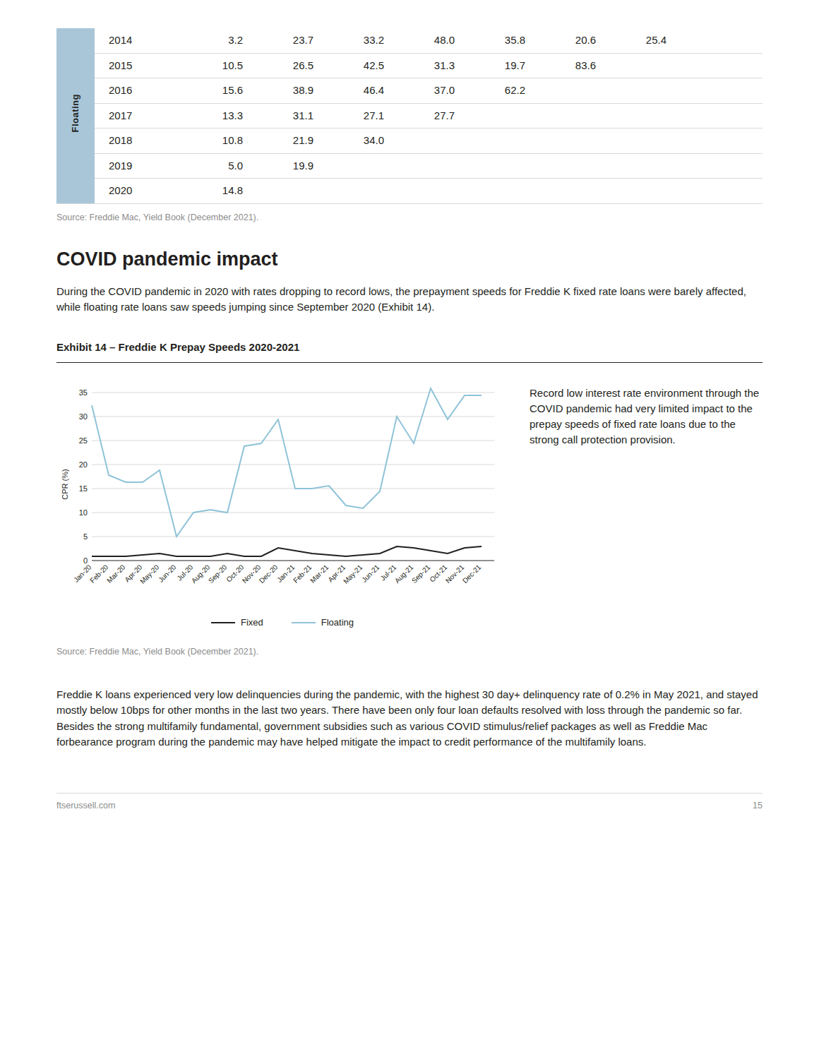| Floating | 2014 | 3.2 | 23.7 | 33.2 | 48.0 | 35.8 | 20.6 | 25.4 | |
| 2015 | 10.5 | 26.5 | 42.5 | 31.3 | 19.7 | 83.6 | | |
| 2016 | 15.6 | 38.9 | 46.4 | 37.0 | 62.2 | | | |
| 2017 | 13.3 | 31.1 | 27.1 | 27.7 | | | | |
| 2018 | 10.8 | 21.9 | 34.0 | | | | | |
| 2019 | 5.0 | 19.9 | | | | | | |
| 2020 | 14.8 | | | | | | | |
Source: Freddie Mac, Yield Book (December 2021).
COVID pandemic impact
During the COVID pandemic in 2020 with rates dropping to record lows, the prepayment speeds for Freddie K fixed rate loans were barely affected, while floating rate loans saw speeds jumping since September 2020 (Exhibit 14).
Exhibit 14 – Freddie K Prepay Speeds 2020-2021
CPR (%) 35 30 25 20 15 10 5 0 Jan-20 Feb-20 Mar-20 Apr-20 May-20 Jun-20 Jul-20 Aug-20 Sep-20 Oct-20 Nov-20 Dec-20 Jan-21 Feb-21 Mar-21 Apr-21 May-21 Jun-21 Jul-21 Aug-21 Sep-21 Oct-21 Nov-21 Dec-21
Fixed
Floating
Record low interest rate environment through the COVID pandemic had very limited impact to the prepay speeds of fixed rate loans due to the strong call protection provision.
Source: Freddie Mac, Yield Book (December 2021).
Freddie K loans experienced very low delinquencies during the pandemic, with the highest 30 day+ delinquency rate of 0.2% in May 2021, and stayed mostly below 10bps for other months in the last two years. There have been only four loan defaults resolved with loss through the pandemic so far. Besides the strong multifamily fundamental, government subsidies such as various COVID stimulus/relief packages as well as Freddie Mac forbearance program during the pandemic may have helped mitigate the impact to credit performance of the multifamily loans.
ftserussell.com 15